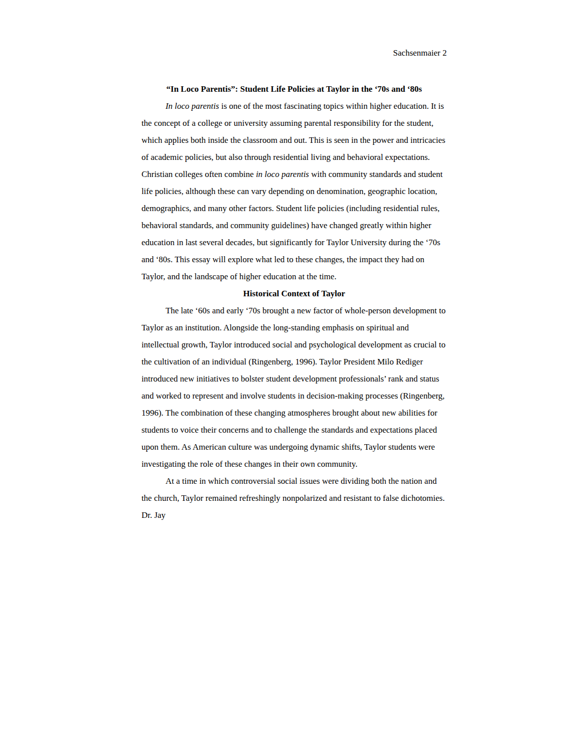Sachsenmaier 2
“In Loco Parentis”: Student Life Policies at Taylor in the ‘70s and ‘80s
In loco parentis is one of the most fascinating topics within higher education. It is the concept of a college or university assuming parental responsibility for the student, which applies both inside the classroom and out. This is seen in the power and intricacies of academic policies, but also through residential living and behavioral expectations. Christian colleges often combine in loco parentis with community standards and student life policies, although these can vary depending on denomination, geographic location, demographics, and many other factors. Student life policies (including residential rules, behavioral standards, and community guidelines) have changed greatly within higher education in last several decades, but significantly for Taylor University during the ‘70s and ‘80s. This essay will explore what led to these changes, the impact they had on Taylor, and the landscape of higher education at the time.
Historical Context of Taylor
The late ‘60s and early ‘70s brought a new factor of whole-person development to Taylor as an institution. Alongside the long-standing emphasis on spiritual and intellectual growth, Taylor introduced social and psychological development as crucial to the cultivation of an individual (Ringenberg, 1996). Taylor President Milo Rediger introduced new initiatives to bolster student development professionals’ rank and status and worked to represent and involve students in decision-making processes (Ringenberg, 1996). The combination of these changing atmospheres brought about new abilities for students to voice their concerns and to challenge the standards and expectations placed upon them. As American culture was undergoing dynamic shifts, Taylor students were investigating the role of these changes in their own community.
At a time in which controversial social issues were dividing both the nation and the church, Taylor remained refreshingly nonpolarized and resistant to false dichotomies. Dr. Jay